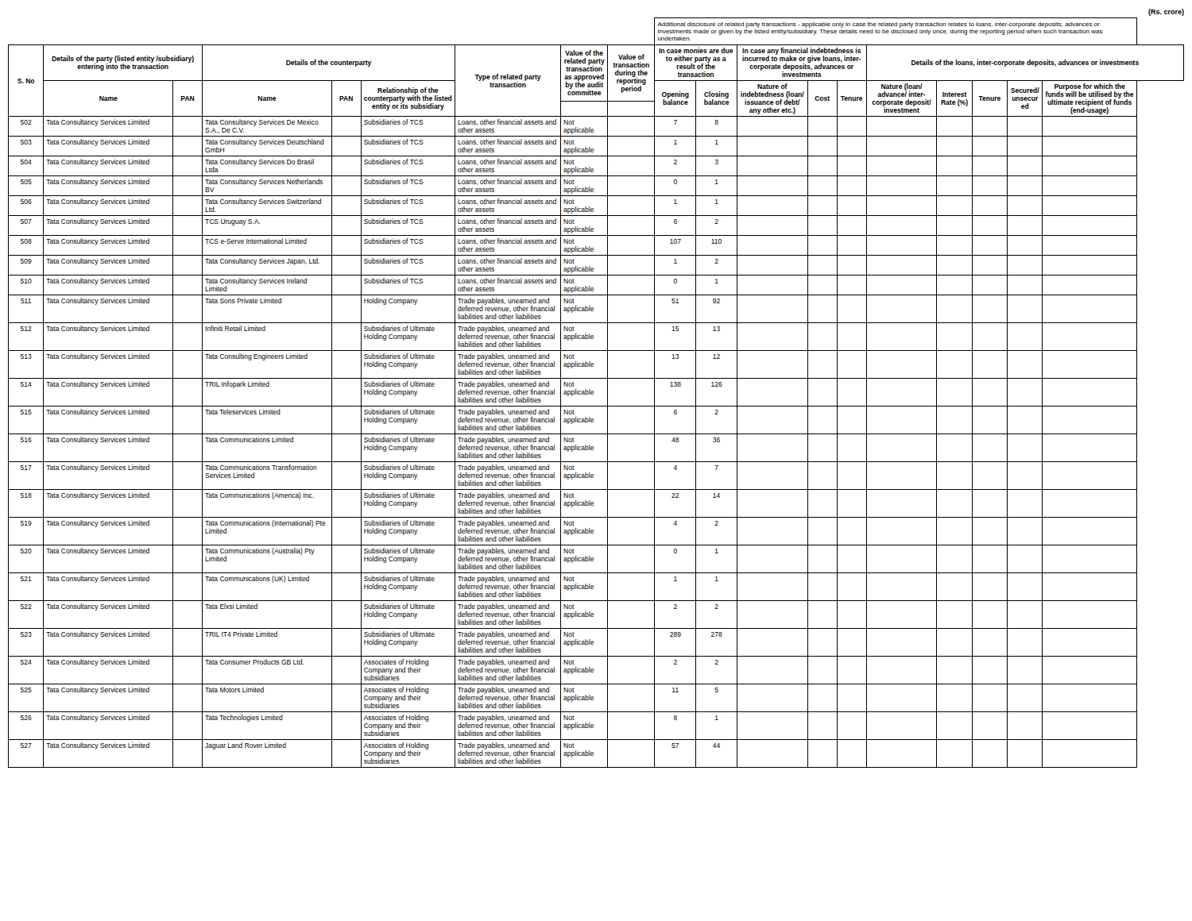(Rs. crore)
| | | Additional disclosure of related party transactions - applicable only in case the related party transaction relates to loans, inter-corporate deposits, advances or investments made or given by the listed entity/subsidiary. These details need to be disclosed only once, during the reporting period when such transaction was undertaken. |
| --- | --- | --- |
| S. No | Details of the party (listed entity /subsidiary) entering into the transaction | Details of the counterparty | Type of related party transaction | Value of the related party transaction as approved by the audit committee | Value of transaction during the reporting period | In case monies are due to either party as a result of the transaction | In case any financial indebtedness is incurred to make or give loans, inter-corporate deposits, advances or investments | Details of the loans, inter-corporate deposits, advances or investments |
| Name | PAN | Name | PAN | Relationship of the counterparty with the listed entity or its subsidiary | Opening balance | Closing balance | Nature of indebtedness (loan/ issuance of debt/ any other etc.) | Cost | Tenure | Nature (loan/ advance/ inter-corporate deposit/ investment | Interest Rate (%) | Tenure | Secured/ unsecured | Purpose for which the funds will be utilised by the ultimate recipient of funds (end-usage) |
| 502 | Tata Consultancy Services Limited | | Tata Consultancy Services De Mexico S.A., De C.V. | | Subsidiaries of TCS | Loans, other financial assets and other assets | Not applicable | | 7 | 8 | | | | | | | | |
| 503 | Tata Consultancy Services Limited | | Tata Consultancy Services Deutschland GmbH | | Subsidiaries of TCS | Loans, other financial assets and other assets | Not applicable | | 1 | 1 | | | | | | | | |
| 504 | Tata Consultancy Services Limited | | Tata Consultancy Services Do Brasil Ltda | | Subsidiaries of TCS | Loans, other financial assets and other assets | Not applicable | | 2 | 3 | | | | | | | | |
| 505 | Tata Consultancy Services Limited | | Tata Consultancy Services Netherlands BV | | Subsidiaries of TCS | Loans, other financial assets and other assets | Not applicable | | 0 | 1 | | | | | | | | |
| 506 | Tata Consultancy Services Limited | | Tata Consultancy Services Switzerland Ltd. | | Subsidiaries of TCS | Loans, other financial assets and other assets | Not applicable | | 1 | 1 | | | | | | | | |
| 507 | Tata Consultancy Services Limited | | TCS Uruguay S.A. | | Subsidiaries of TCS | Loans, other financial assets and other assets | Not applicable | | 6 | 2 | | | | | | | | |
| 508 | Tata Consultancy Services Limited | | TCS e-Serve International Limited | | Subsidiaries of TCS | Loans, other financial assets and other assets | Not applicable | | 107 | 110 | | | | | | | | |
| 509 | Tata Consultancy Services Limited | | Tata Consultancy Services Japan, Ltd. | | Subsidiaries of TCS | Loans, other financial assets and other assets | Not applicable | | 1 | 2 | | | | | | | | |
| 510 | Tata Consultancy Services Limited | | Tata Consultancy Services Ireland Limited | | Subsidiaries of TCS | Loans, other financial assets and other assets | Not applicable | | 0 | 1 | | | | | | | | |
| 511 | Tata Consultancy Services Limited | | Tata Sons Private Limited | | Holding Company | Trade payables, unearned and deferred revenue, other financial liabilities and other liabilities | Not applicable | | 51 | 92 | | | | | | | | |
| 512 | Tata Consultancy Services Limited | | Infiniti Retail Limited | | Subsidiaries of Ultimate Holding Company | Trade payables, unearned and deferred revenue, other financial liabilities and other liabilities | Not applicable | | 15 | 13 | | | | | | | | |
| 513 | Tata Consultancy Services Limited | | Tata Consulting Engineers Limited | | Subsidiaries of Ultimate Holding Company | Trade payables, unearned and deferred revenue, other financial liabilities and other liabilities | Not applicable | | 13 | 12 | | | | | | | | |
| 514 | Tata Consultancy Services Limited | | TRIL Infopark Limited | | Subsidiaries of Ultimate Holding Company | Trade payables, unearned and deferred revenue, other financial liabilities and other liabilities | Not applicable | | 138 | 126 | | | | | | | | |
| 515 | Tata Consultancy Services Limited | | Tata Teleservices Limited | | Subsidiaries of Ultimate Holding Company | Trade payables, unearned and deferred revenue, other financial liabilities and other liabilities | Not applicable | | 6 | 2 | | | | | | | | |
| 516 | Tata Consultancy Services Limited | | Tata Communications Limited | | Subsidiaries of Ultimate Holding Company | Trade payables, unearned and deferred revenue, other financial liabilities and other liabilities | Not applicable | | 48 | 36 | | | | | | | | |
| 517 | Tata Consultancy Services Limited | | Tata Communications Transformation Services Limited | | Subsidiaries of Ultimate Holding Company | Trade payables, unearned and deferred revenue, other financial liabilities and other liabilities | Not applicable | | 4 | 7 | | | | | | | | |
| 518 | Tata Consultancy Services Limited | | Tata Communications (America) Inc. | | Subsidiaries of Ultimate Holding Company | Trade payables, unearned and deferred revenue, other financial liabilities and other liabilities | Not applicable | | 22 | 14 | | | | | | | | |
| 519 | Tata Consultancy Services Limited | | Tata Communications (International) Pte Limited | | Subsidiaries of Ultimate Holding Company | Trade payables, unearned and deferred revenue, other financial liabilities and other liabilities | Not applicable | | 4 | 2 | | | | | | | | |
| 520 | Tata Consultancy Services Limited | | Tata Communications (Australia) Pty Limited | | Subsidiaries of Ultimate Holding Company | Trade payables, unearned and deferred revenue, other financial liabilities and other liabilities | Not applicable | | 0 | 1 | | | | | | | | |
| 521 | Tata Consultancy Services Limited | | Tata Communications (UK) Limited | | Subsidiaries of Ultimate Holding Company | Trade payables, unearned and deferred revenue, other financial liabilities and other liabilities | Not applicable | | 1 | 1 | | | | | | | | |
| 522 | Tata Consultancy Services Limited | | Tata Elxsi Limited | | Subsidiaries of Ultimate Holding Company | Trade payables, unearned and deferred revenue, other financial liabilities and other liabilities | Not applicable | | 2 | 2 | | | | | | | | |
| 523 | Tata Consultancy Services Limited | | TRIL IT4 Private Limited | | Subsidiaries of Ultimate Holding Company | Trade payables, unearned and deferred revenue, other financial liabilities and other liabilities | Not applicable | | 289 | 278 | | | | | | | | |
| 524 | Tata Consultancy Services Limited | | Tata Consumer Products GB Ltd. | | Associates of Holding Company and their subsidiaries | Trade payables, unearned and deferred revenue, other financial liabilities and other liabilities | Not applicable | | 2 | 2 | | | | | | | | |
| 525 | Tata Consultancy Services Limited | | Tata Motors Limited | | Associates of Holding Company and their subsidiaries | Trade payables, unearned and deferred revenue, other financial liabilities and other liabilities | Not applicable | | 11 | 5 | | | | | | | | |
| 526 | Tata Consultancy Services Limited | | Tata Technologies Limited | | Associates of Holding Company and their subsidiaries | Trade payables, unearned and deferred revenue, other financial liabilities and other liabilities | Not applicable | | 8 | 1 | | | | | | | | |
| 527 | Tata Consultancy Services Limited | | Jaguar Land Rover Limited | | Associates of Holding Company and their subsidiaries | Trade payables, unearned and deferred revenue, other financial liabilities and other liabilities | Not applicable | | 57 | 44 | | | | | | | | |